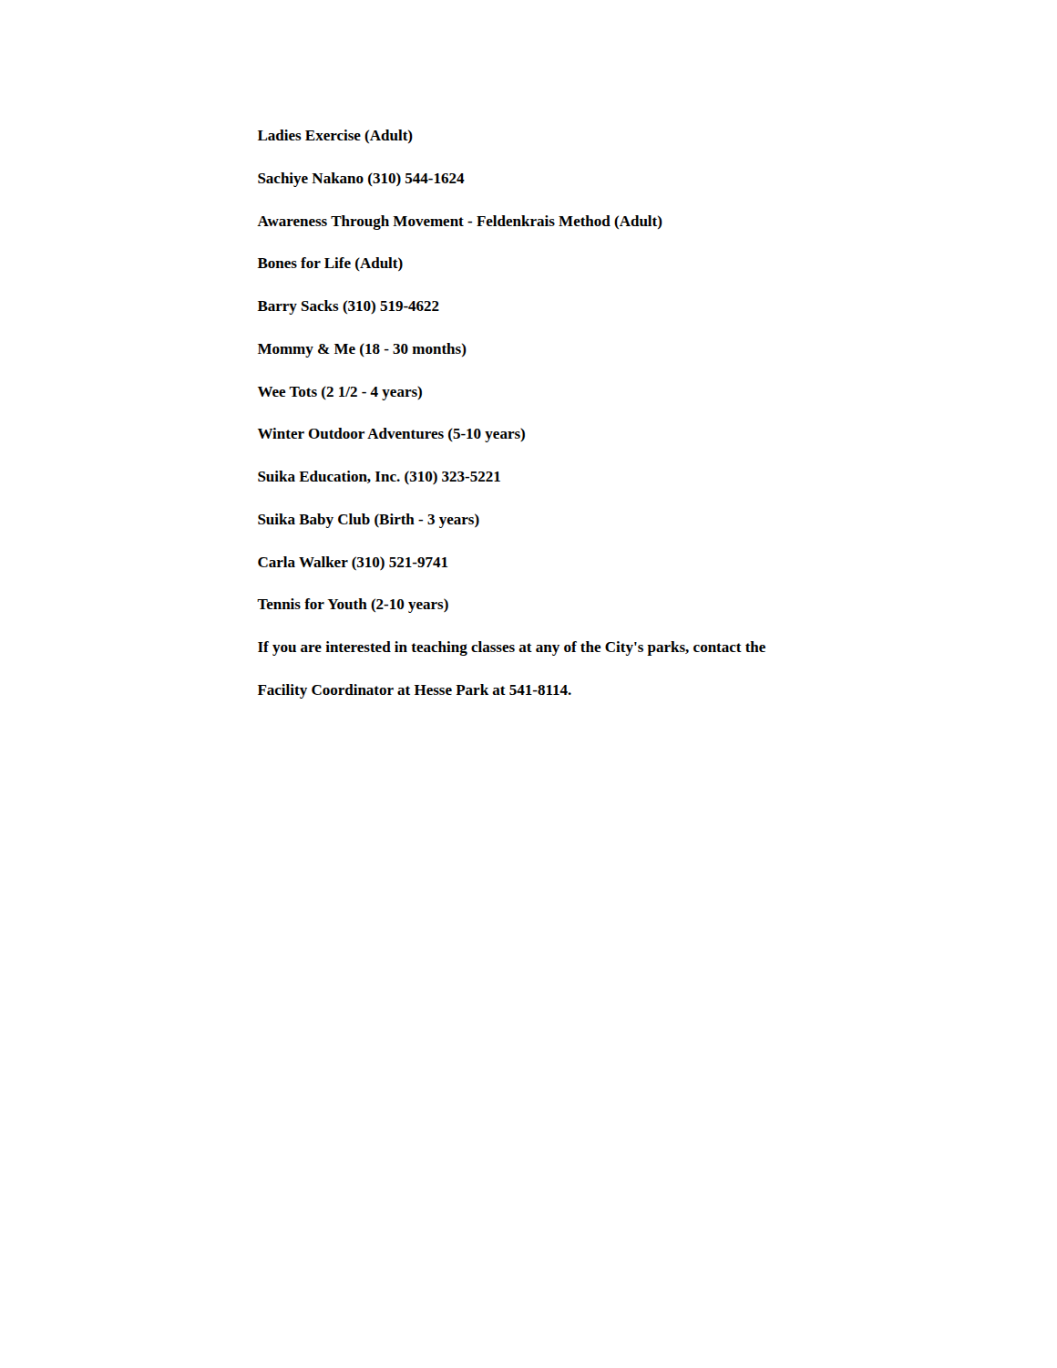Ladies Exercise (Adult)
Sachiye Nakano (310) 544-1624
Awareness Through Movement - Feldenkrais Method (Adult)
Bones for Life (Adult)
Barry Sacks (310) 519-4622
Mommy & Me (18 - 30 months)
Wee Tots (2 1/2 - 4 years)
Winter Outdoor Adventures (5-10 years)
Suika Education, Inc. (310) 323-5221
Suika Baby Club (Birth - 3 years)
Carla Walker (310) 521-9741
Tennis for Youth (2-10 years)
If you are interested in teaching classes at any of the City's parks, contact the
Facility Coordinator at Hesse Park at 541-8114.